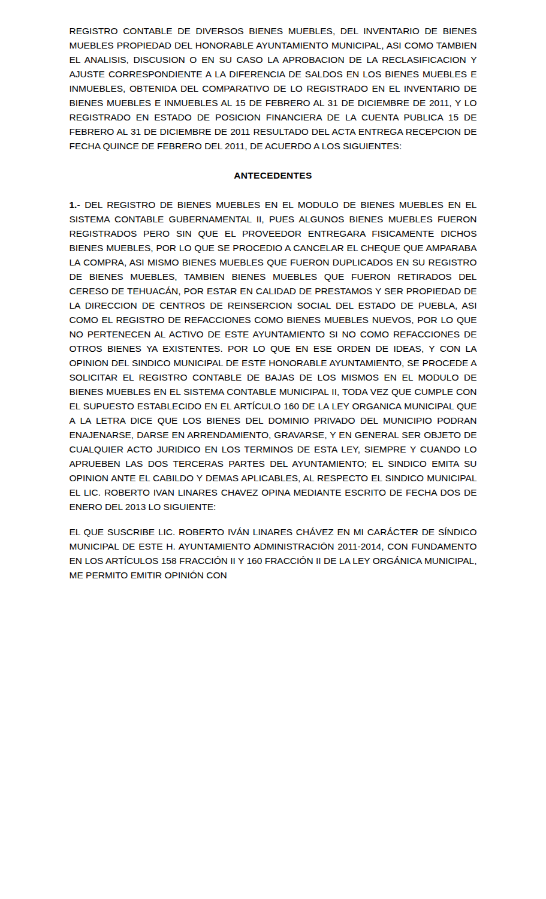REGISTRO CONTABLE DE DIVERSOS BIENES MUEBLES, DEL INVENTARIO DE BIENES MUEBLES PROPIEDAD DEL HONORABLE AYUNTAMIENTO MUNICIPAL, ASI COMO TAMBIEN EL ANALISIS, DISCUSION O EN SU CASO LA APROBACION DE LA RECLASIFICACION Y AJUSTE CORRESPONDIENTE A LA DIFERENCIA DE SALDOS EN LOS BIENES MUEBLES E INMUEBLES, OBTENIDA DEL COMPARATIVO DE LO REGISTRADO EN EL INVENTARIO DE BIENES MUEBLES E INMUEBLES AL 15 DE FEBRERO AL 31 DE DICIEMBRE DE 2011, Y LO REGISTRADO EN ESTADO DE POSICION FINANCIERA DE LA CUENTA PUBLICA 15 DE FEBRERO AL 31 DE DICIEMBRE DE 2011 RESULTADO DEL ACTA ENTREGA RECEPCION DE FECHA QUINCE DE FEBRERO DEL 2011, DE ACUERDO A LOS SIGUIENTES:
ANTECEDENTES
1.- DEL REGISTRO DE BIENES MUEBLES EN EL MODULO DE BIENES MUEBLES EN EL SISTEMA CONTABLE GUBERNAMENTAL II, PUES ALGUNOS BIENES MUEBLES FUERON REGISTRADOS PERO SIN QUE EL PROVEEDOR ENTREGARA FISICAMENTE DICHOS BIENES MUEBLES, POR LO QUE SE PROCEDIO A CANCELAR EL CHEQUE QUE AMPARABA LA COMPRA, ASI MISMO BIENES MUEBLES QUE FUERON DUPLICADOS EN SU REGISTRO DE BIENES MUEBLES, TAMBIEN BIENES MUEBLES QUE FUERON RETIRADOS DEL CERESO DE TEHUACÁN, POR ESTAR EN CALIDAD DE PRESTAMOS Y SER PROPIEDAD DE LA DIRECCION DE CENTROS DE REINSERCION SOCIAL DEL ESTADO DE PUEBLA, ASI COMO EL REGISTRO DE REFACCIONES COMO BIENES MUEBLES NUEVOS, POR LO QUE NO PERTENECEN AL ACTIVO DE ESTE AYUNTAMIENTO SI NO COMO REFACCIONES DE OTROS BIENES YA EXISTENTES. POR LO QUE EN ESE ORDEN DE IDEAS, Y CON LA OPINION DEL SINDICO MUNICIPAL DE ESTE HONORABLE AYUNTAMIENTO, SE PROCEDE A SOLICITAR EL REGISTRO CONTABLE DE BAJAS DE LOS MISMOS EN EL MODULO DE BIENES MUEBLES EN EL SISTEMA CONTABLE MUNICIPAL II, TODA VEZ QUE CUMPLE CON EL SUPUESTO ESTABLECIDO EN EL ARTÍCULO 160 DE LA LEY ORGANICA MUNICIPAL QUE A LA LETRA DICE QUE LOS BIENES DEL DOMINIO PRIVADO DEL MUNICIPIO PODRAN ENAJENARSE, DARSE EN ARRENDAMIENTO, GRAVARSE, Y EN GENERAL SER OBJETO DE CUALQUIER ACTO JURIDICO EN LOS TERMINOS DE ESTA LEY, SIEMPRE Y CUANDO LO APRUEBEN LAS DOS TERCERAS PARTES DEL AYUNTAMIENTO; EL SINDICO EMITA SU OPINION ANTE EL CABILDO Y DEMAS APLICABLES, AL RESPECTO EL SINDICO MUNICIPAL EL LIC. ROBERTO IVAN LINARES CHAVEZ OPINA MEDIANTE ESCRITO DE FECHA DOS DE ENERO DEL 2013 LO SIGUIENTE:
EL QUE SUSCRIBE LIC. ROBERTO IVÁN LINARES CHÁVEZ EN MI CARÁCTER DE SÍNDICO MUNICIPAL DE ESTE H. AYUNTAMIENTO ADMINISTRACIÓN 2011-2014, CON FUNDAMENTO EN LOS ARTÍCULOS 158 FRACCIÓN II Y 160 FRACCIÓN II DE LA LEY ORGÁNICA MUNICIPAL, ME PERMITO EMITIR OPINIÓN CON